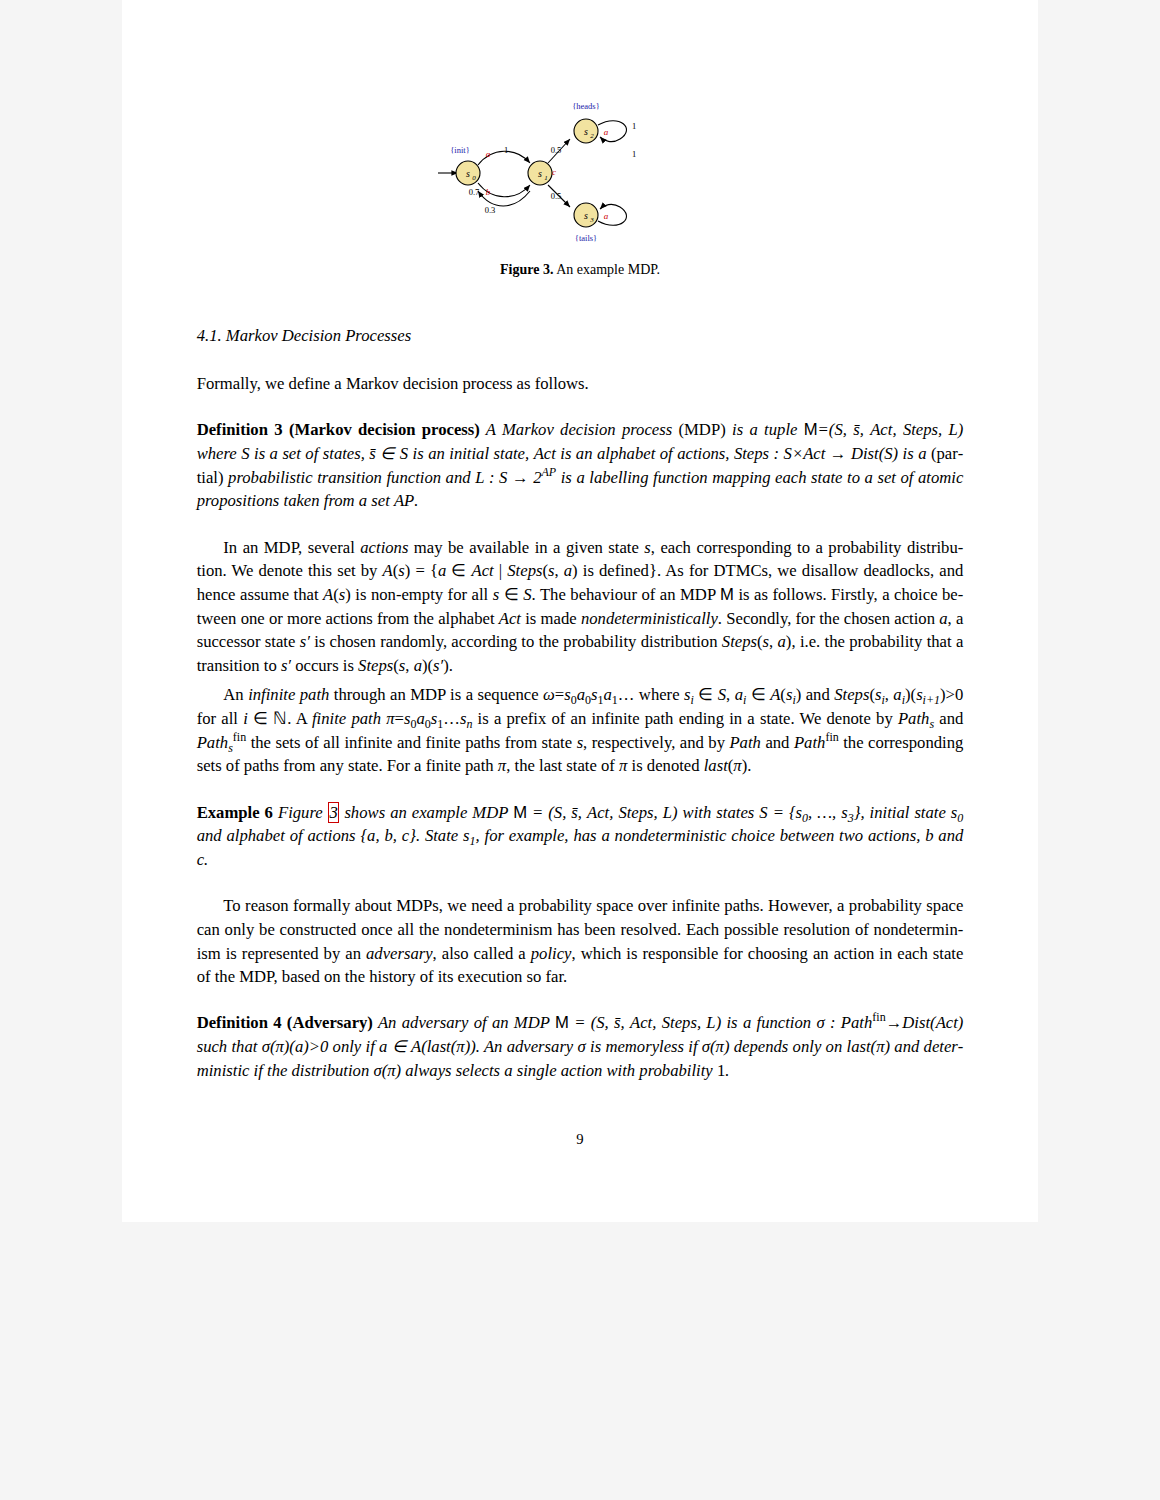s 0 s 1 s 2 s 3 {init} {heads} {tails} a b c a a 1 0.7 0.3 0.5 0.5 1 1
Figure 3. An example MDP.
4.1. Markov Decision Processes
Formally, we define a Markov decision process as follows.
Definition 3 (Markov decision process) A Markov decision process (MDP) is a tuple M=(S, s̄, Act, Steps, L) where S is a set of states, s̄ ∈ S is an initial state, Act is an alphabet of actions, Steps : S×Act → Dist(S) is a (partial) probabilistic transition function and L : S → 2AP is a labelling function mapping each state to a set of atomic propositions taken from a set AP.
In an MDP, several actions may be available in a given state s, each corresponding to a probability distribution. We denote this set by A(s) = {a ∈ Act | Steps(s, a) is defined}. As for DTMCs, we disallow deadlocks, and hence assume that A(s) is non-empty for all s ∈ S. The behaviour of an MDP M is as follows. Firstly, a choice between one or more actions from the alphabet Act is made nondeterministically. Secondly, for the chosen action a, a successor state s′ is chosen randomly, according to the probability distribution Steps(s, a), i.e. the probability that a transition to s′ occurs is Steps(s, a)(s′).
An infinite path through an MDP is a sequence ω=s0a0s1a1… where si ∈ S, ai ∈ A(si) and Steps(si, ai)(si+1)>0 for all i ∈ ℕ. A finite path π=s0a0s1…sn is a prefix of an infinite path ending in a state. We denote by Paths and Pathsfin the sets of all infinite and finite paths from state s, respectively, and by Path and Pathfin the corresponding sets of paths from any state. For a finite path π, the last state of π is denoted last(π).
Example 6 Figure 3 shows an example MDP M = (S, s̄, Act, Steps, L) with states S = {s0, …, s3}, initial state s0 and alphabet of actions {a, b, c}. State s1, for example, has a nondeterministic choice between two actions, b and c.
To reason formally about MDPs, we need a probability space over infinite paths. However, a probability space can only be constructed once all the nondeterminism has been resolved. Each possible resolution of nondeterminism is represented by an adversary, also called a policy, which is responsible for choosing an action in each state of the MDP, based on the history of its execution so far.
Definition 4 (Adversary) An adversary of an MDP M = (S, s̄, Act, Steps, L) is a function σ : Pathfin→Dist(Act) such that σ(π)(a)>0 only if a ∈ A(last(π)). An adversary σ is memoryless if σ(π) depends only on last(π) and deterministic if the distribution σ(π) always selects a single action with probability 1.
9